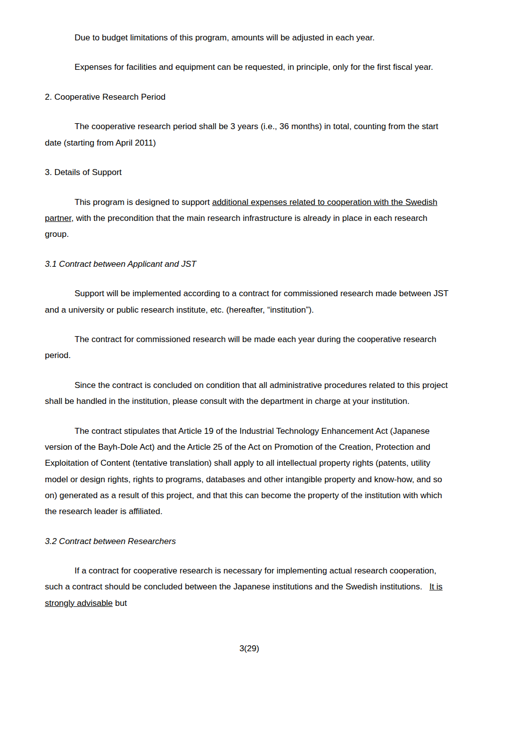Due to budget limitations of this program, amounts will be adjusted in each year.
Expenses for facilities and equipment can be requested, in principle, only for the first fiscal year.
2. Cooperative Research Period
The cooperative research period shall be 3 years (i.e., 36 months) in total, counting from the start date (starting from April 2011)
3. Details of Support
This program is designed to support additional expenses related to cooperation with the Swedish partner, with the precondition that the main research infrastructure is already in place in each research group.
3.1 Contract between Applicant and JST
Support will be implemented according to a contract for commissioned research made between JST and a university or public research institute, etc. (hereafter, “institution”).
The contract for commissioned research will be made each year during the cooperative research period.
Since the contract is concluded on condition that all administrative procedures related to this project shall be handled in the institution, please consult with the department in charge at your institution.
The contract stipulates that Article 19 of the Industrial Technology Enhancement Act (Japanese version of the Bayh-Dole Act) and the Article 25 of the Act on Promotion of the Creation, Protection and Exploitation of Content (tentative translation) shall apply to all intellectual property rights (patents, utility model or design rights, rights to programs, databases and other intangible property and know-how, and so on) generated as a result of this project, and that this can become the property of the institution with which the research leader is affiliated.
3.2 Contract between Researchers
If a contract for cooperative research is necessary for implementing actual research cooperation, such a contract should be concluded between the Japanese institutions and the Swedish institutions. It is strongly advisable but
3(29)